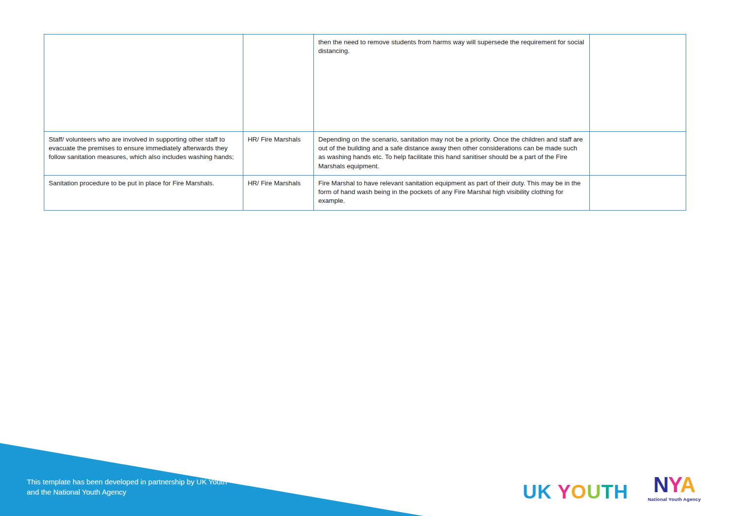| | | then the need to remove students from harms way will supersede the requirement for social distancing. | |
| Staff/ volunteers who are involved in supporting other staff to evacuate the premises to ensure immediately afterwards they follow sanitation measures, which also includes washing hands; | HR/ Fire Marshals | Depending on the scenario, sanitation may not be a priority. Once the children and staff are out of the building and a safe distance away then other considerations can be made such as washing hands etc. To help facilitate this hand sanitiser should be a part of the Fire Marshals equipment. | |
| Sanitation procedure to be put in place for Fire Marshals. | HR/ Fire Marshals | Fire Marshal to have relevant sanitation equipment as part of their duty. This may be in the form of hand wash being in the pockets of any Fire Marshal high visibility clothing for example. | |
This template has been developed in partnership by UK Youth
and the National Youth Agency
UK YOUTH
NYA
National Youth Agency